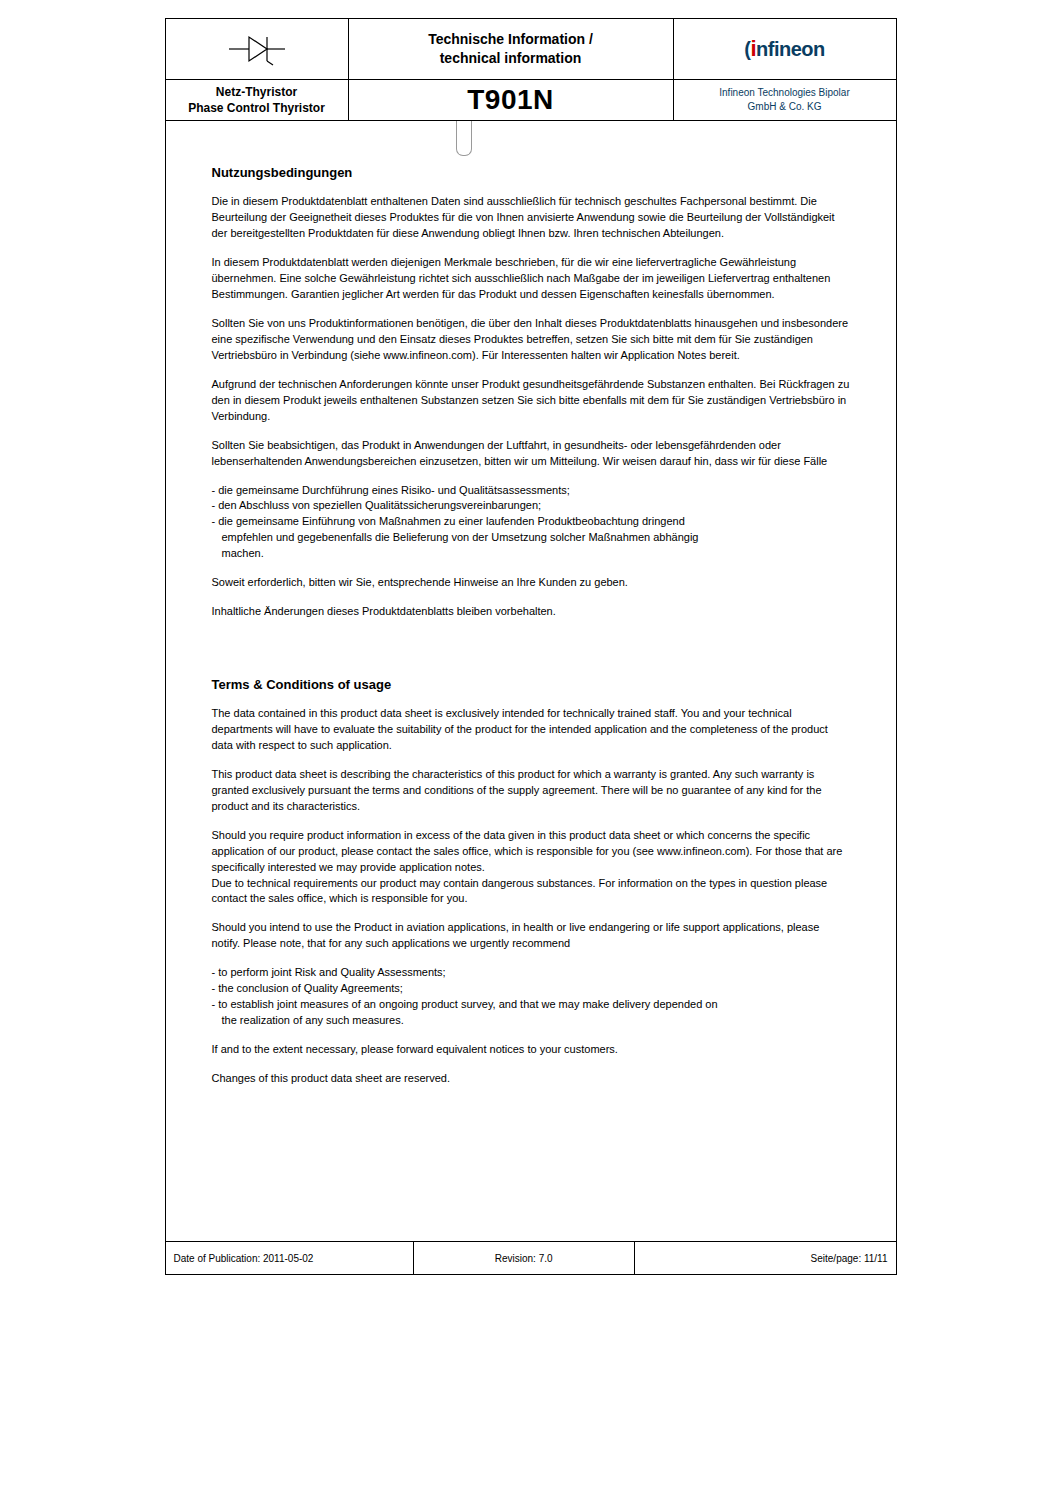| | Technische Information / technical information | ( i nfineon |
| Netz-Thyristor Phase Control Thyristor | T901N | Infineon Technologies Bipolar GmbH & Co. KG |
Nutzungsbedingungen
Die in diesem Produktdatenblatt enthaltenen Daten sind ausschließlich für technisch geschultes Fachpersonal bestimmt. Die Beurteilung der Geeignetheit dieses Produktes für die von Ihnen anvisierte Anwendung sowie die Beurteilung der Vollständigkeit der bereitgestellten Produktdaten für diese Anwendung obliegt Ihnen bzw. Ihren technischen Abteilungen.
In diesem Produktdatenblatt werden diejenigen Merkmale beschrieben, für die wir eine liefervertragliche Gewährleistung übernehmen. Eine solche Gewährleistung richtet sich ausschließlich nach Maßgabe der im jeweiligen Liefervertrag enthaltenen Bestimmungen. Garantien jeglicher Art werden für das Produkt und dessen Eigenschaften keinesfalls übernommen.
Sollten Sie von uns Produktinformationen benötigen, die über den Inhalt dieses Produktdatenblatts hinausgehen und insbesondere eine spezifische Verwendung und den Einsatz dieses Produktes betreffen, setzen Sie sich bitte mit dem für Sie zuständigen Vertriebsbüro in Verbindung (siehe www.infineon.com). Für Interessenten halten wir Application Notes bereit.
Aufgrund der technischen Anforderungen könnte unser Produkt gesundheitsgefährdende Substanzen enthalten. Bei Rückfragen zu den in diesem Produkt jeweils enthaltenen Substanzen setzen Sie sich bitte ebenfalls mit dem für Sie zuständigen Vertriebsbüro in Verbindung.
Sollten Sie beabsichtigen, das Produkt in Anwendungen der Luftfahrt, in gesundheits- oder lebensgefährdenden oder lebenserhaltenden Anwendungsbereichen einzusetzen, bitten wir um Mitteilung. Wir weisen darauf hin, dass wir für diese Fälle
- die gemeinsame Durchführung eines Risiko- und Qualitätsassessments;
- den Abschluss von speziellen Qualitätssicherungsvereinbarungen;
- die gemeinsame Einführung von Maßnahmen zu einer laufenden Produktbeobachtung dringendempfehlen und gegebenenfalls die Belieferung von der Umsetzung solcher Maßnahmen abhängig machen.
Soweit erforderlich, bitten wir Sie, entsprechende Hinweise an Ihre Kunden zu geben.
Inhaltliche Änderungen dieses Produktdatenblatts bleiben vorbehalten.
Terms & Conditions of usage
The data contained in this product data sheet is exclusively intended for technically trained staff. You and your technical departments will have to evaluate the suitability of the product for the intended application and the completeness of the product data with respect to such application.
This product data sheet is describing the characteristics of this product for which a warranty is granted. Any such warranty is granted exclusively pursuant the terms and conditions of the supply agreement. There will be no guarantee of any kind for the product and its characteristics.
Should you require product information in excess of the data given in this product data sheet or which concerns the specific application of our product, please contact the sales office, which is responsible for you (see www.infineon.com). For those that are specifically interested we may provide application notes.
Due to technical requirements our product may contain dangerous substances. For information on the types in question please contact the sales office, which is responsible for you.
Should you intend to use the Product in aviation applications, in health or live endangering or life support applications, please notify. Please note, that for any such applications we urgently recommend
- to perform joint Risk and Quality Assessments;
- the conclusion of Quality Agreements;
- to establish joint measures of an ongoing product survey, and that we may make delivery depended onthe realization of any such measures.
If and to the extent necessary, please forward equivalent notices to your customers.
Changes of this product data sheet are reserved.
| Date of Publication: 2011-05-02 | Revision: 7.0 | Seite/page: 11/11 |